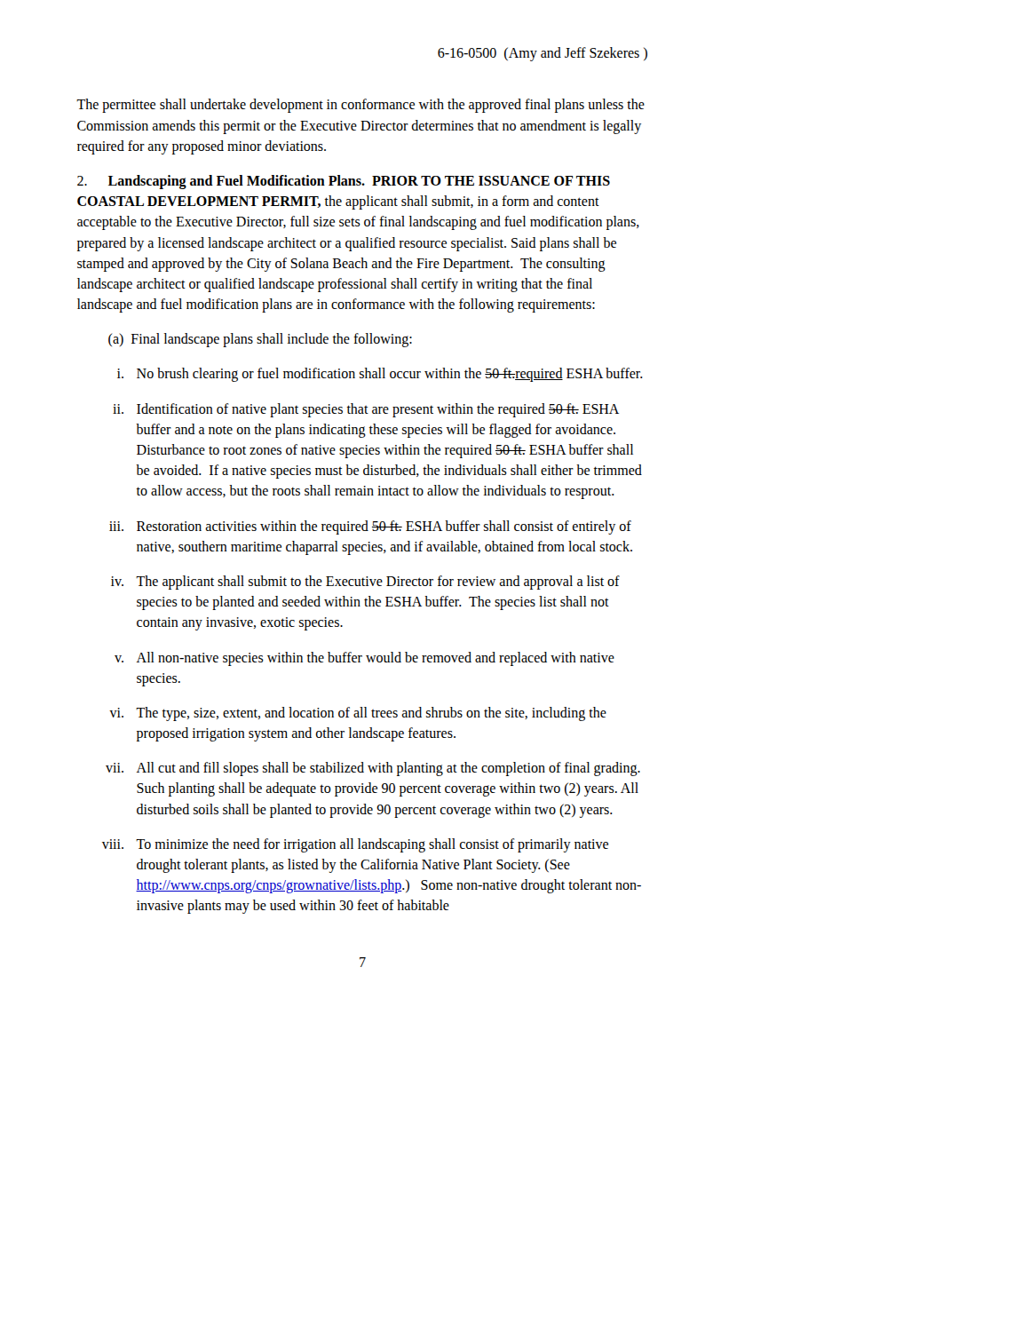6-16-0500 (Amy and Jeff Szekeres )
The permittee shall undertake development in conformance with the approved final plans unless the Commission amends this permit or the Executive Director determines that no amendment is legally required for any proposed minor deviations.
2. Landscaping and Fuel Modification Plans. PRIOR TO THE ISSUANCE OF THIS COASTAL DEVELOPMENT PERMIT, the applicant shall submit, in a form and content acceptable to the Executive Director, full size sets of final landscaping and fuel modification plans, prepared by a licensed landscape architect or a qualified resource specialist. Said plans shall be stamped and approved by the City of Solana Beach and the Fire Department. The consulting landscape architect or qualified landscape professional shall certify in writing that the final landscape and fuel modification plans are in conformance with the following requirements:
(a) Final landscape plans shall include the following:
No brush clearing or fuel modification shall occur within the 50 ft. required ESHA buffer.
Identification of native plant species that are present within the required 50 ft. ESHA buffer and a note on the plans indicating these species will be flagged for avoidance. Disturbance to root zones of native species within the required 50 ft. ESHA buffer shall be avoided. If a native species must be disturbed, the individuals shall either be trimmed to allow access, but the roots shall remain intact to allow the individuals to resprout.
Restoration activities within the required 50 ft. ESHA buffer shall consist of entirely of native, southern maritime chaparral species, and if available, obtained from local stock.
The applicant shall submit to the Executive Director for review and approval a list of species to be planted and seeded within the ESHA buffer. The species list shall not contain any invasive, exotic species.
All non-native species within the buffer would be removed and replaced with native species.
The type, size, extent, and location of all trees and shrubs on the site, including the proposed irrigation system and other landscape features.
All cut and fill slopes shall be stabilized with planting at the completion of final grading. Such planting shall be adequate to provide 90 percent coverage within two (2) years. All disturbed soils shall be planted to provide 90 percent coverage within two (2) years.
To minimize the need for irrigation all landscaping shall consist of primarily native drought tolerant plants, as listed by the California Native Plant Society. (See http://www.cnps.org/cnps/grownative/lists.php.) Some non-native drought tolerant non-invasive plants may be used within 30 feet of habitable
7